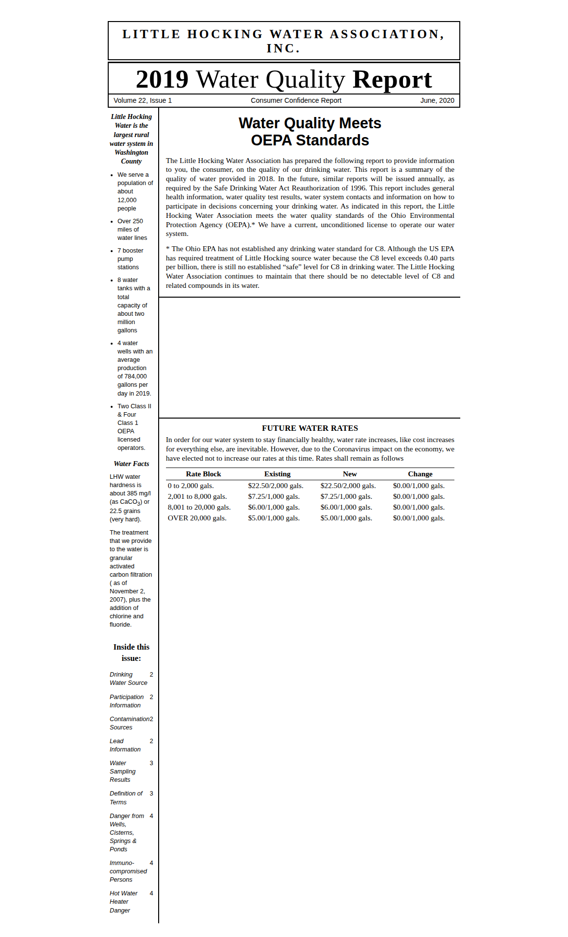LITTLE HOCKING WATER ASSOCIATION, INC.
2019 Water Quality Report
Volume 22, Issue 1
Consumer Confidence Report
June, 2020
Little Hocking Water is the largest rural water system in Washington County
We serve a population of about 12,000 people
Over 250 miles of water lines
7 booster pump stations
8 water tanks with a total capacity of about two million gallons
4 water wells with an average production of 784,000 gallons per day in 2019.
Two Class II & Four Class 1 OEPA licensed operators.
Water Facts
LHW water hardness is about 385 mg/l (as CaCO3) or 22.5 grains (very hard).
The treatment that we provide to the water is granular activated carbon filtration ( as of November 2, 2007), plus the addition of chlorine and fluoride.
Inside this issue:
| Drinking Water Source | 2 |
| Participation Information | 2 |
| Contamination Sources | 2 |
| Lead Information | 2 |
| Water Sampling Results | 3 |
| Definition of Terms | 3 |
| Danger from Wells, Cisterns, Springs & Ponds | 4 |
| Immuno-compromised Persons | 4 |
| Hot Water Heater Danger | 4 |
Water Quality Meets
OEPA Standards
The Little Hocking Water Association has prepared the following report to provide information to you, the consumer, on the quality of our drinking water. This report is a summary of the quality of water provided in 2018. In the future, similar reports will be issued annually, as required by the Safe Drinking Water Act Reauthorization of 1996. This report includes general health information, water quality test results, water system contacts and information on how to participate in decisions concerning your drinking water. As indicated in this report, the Little Hocking Water Association meets the water quality standards of the Ohio Environmental Protection Agency (OEPA).* We have a current, unconditioned license to operate our water system.
* The Ohio EPA has not established any drinking water standard for C8. Although the US EPA has required treatment of Little Hocking source water because the C8 level exceeds 0.40 parts per billion, there is still no established “safe” level for C8 in drinking water. The Little Hocking Water Association continues to maintain that there should be no detectable level of C8 and related compounds in its water.
FUTURE WATER RATES
In order for our water system to stay financially healthy, water rate increases, like cost increases for everything else, are inevitable. However, due to the Coronavirus impact on the economy, we have elected not to increase our rates at this time. Rates shall remain as follows
| Rate Block | Existing | New | Change |
| --- | --- | --- | --- |
| 0 to 2,000 gals. | $22.50/2,000 gals. | $22.50/2,000 gals. | $0.00/1,000 gals. |
| 2,001 to 8,000 gals. | $7.25/1,000 gals. | $7.25/1,000 gals. | $0.00/1,000 gals. |
| 8,001 to 20,000 gals. | $6.00/1,000 gals. | $6.00/1,000 gals. | $0.00/1,000 gals. |
| OVER 20,000 gals. | $5.00/1,000 gals. | $5.00/1,000 gals. | $0.00/1,000 gals. |